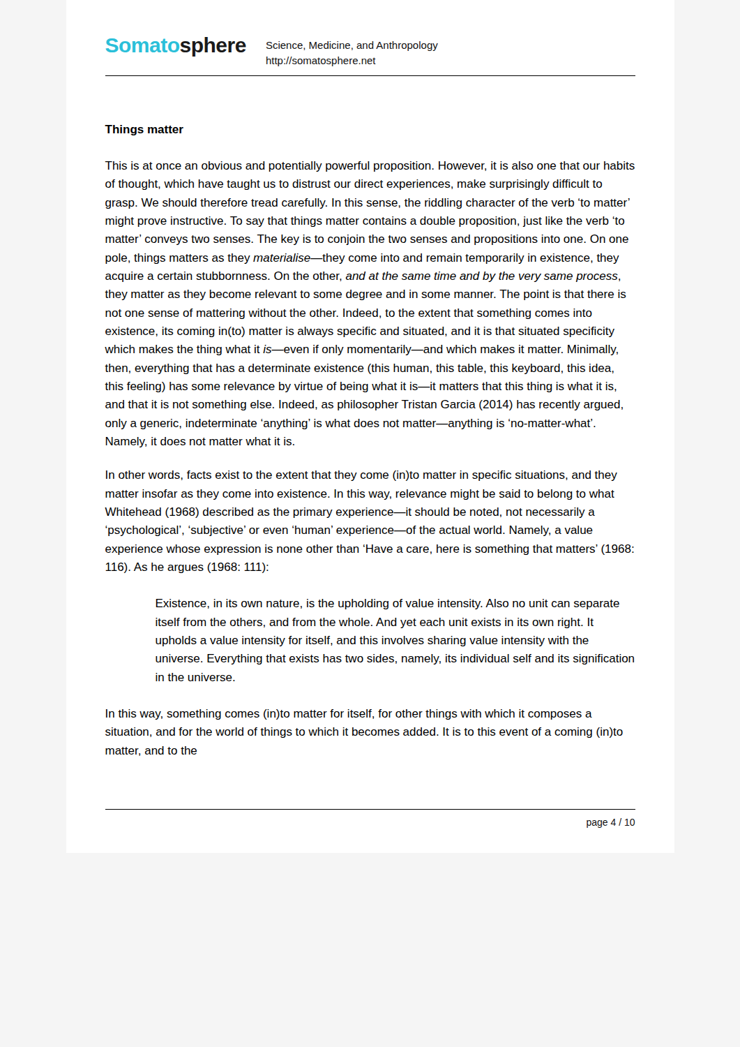Somato sphere
Science, Medicine, and Anthropology
http://somatosphere.net
Things matter
This is at once an obvious and potentially powerful proposition. However, it is also one that our habits of thought, which have taught us to distrust our direct experiences, make surprisingly difficult to grasp. We should therefore tread carefully. In this sense, the riddling character of the verb ‘to matter’ might prove instructive. To say that things matter contains a double proposition, just like the verb ‘to matter’ conveys two senses. The key is to conjoin the two senses and propositions into one. On one pole, things matters as they materialise—they come into and remain temporarily in existence, they acquire a certain stubbornness. On the other, and at the same time and by the very same process, they matter as they become relevant to some degree and in some manner. The point is that there is not one sense of mattering without the other. Indeed, to the extent that something comes into existence, its coming in(to) matter is always specific and situated, and it is that situated specificity which makes the thing what it is—even if only momentarily—and which makes it matter. Minimally, then, everything that has a determinate existence (this human, this table, this keyboard, this idea, this feeling) has some relevance by virtue of being what it is—it matters that this thing is what it is, and that it is not something else. Indeed, as philosopher Tristan Garcia (2014) has recently argued, only a generic, indeterminate ‘anything’ is what does not matter—anything is ‘no-matter-what’. Namely, it does not matter what it is.
In other words, facts exist to the extent that they come (in)to matter in specific situations, and they matter insofar as they come into existence. In this way, relevance might be said to belong to what Whitehead (1968) described as the primary experience—it should be noted, not necessarily a ‘psychological’, ‘subjective’ or even ‘human’ experience—of the actual world. Namely, a value experience whose expression is none other than ‘Have a care, here is something that matters’ (1968: 116). As he argues (1968: 111):
Existence, in its own nature, is the upholding of value intensity. Also no unit can separate itself from the others, and from the whole. And yet each unit exists in its own right. It upholds a value intensity for itself, and this involves sharing value intensity with the universe. Everything that exists has two sides, namely, its individual self and its signification in the universe.
In this way, something comes (in)to matter for itself, for other things with which it composes a situation, and for the world of things to which it becomes added. It is to this event of a coming (in)to matter, and to the
page 4 / 10